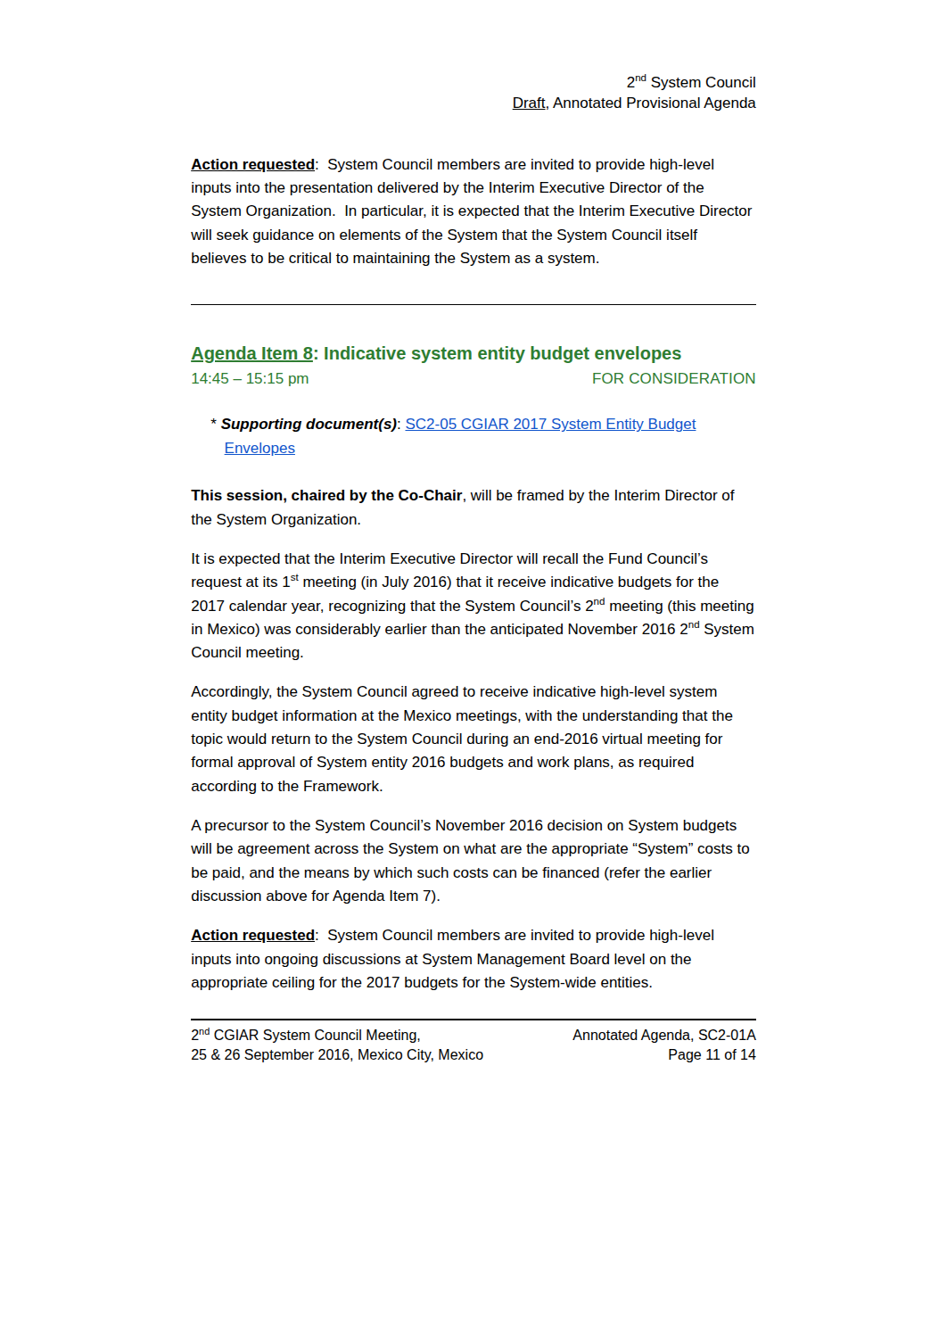2nd System Council Draft, Annotated Provisional Agenda
Action requested: System Council members are invited to provide high-level inputs into the presentation delivered by the Interim Executive Director of the System Organization. In particular, it is expected that the Interim Executive Director will seek guidance on elements of the System that the System Council itself believes to be critical to maintaining the System as a system.
Agenda Item 8: Indicative system entity budget envelopes
14:45 – 15:15 pm FOR CONSIDERATION
* Supporting document(s): SC2-05 CGIAR 2017 System Entity Budget Envelopes
This session, chaired by the Co-Chair, will be framed by the Interim Director of the System Organization.
It is expected that the Interim Executive Director will recall the Fund Council’s request at its 1st meeting (in July 2016) that it receive indicative budgets for the 2017 calendar year, recognizing that the System Council’s 2nd meeting (this meeting in Mexico) was considerably earlier than the anticipated November 2016 2nd System Council meeting.
Accordingly, the System Council agreed to receive indicative high-level system entity budget information at the Mexico meetings, with the understanding that the topic would return to the System Council during an end-2016 virtual meeting for formal approval of System entity 2016 budgets and work plans, as required according to the Framework.
A precursor to the System Council’s November 2016 decision on System budgets will be agreement across the System on what are the appropriate “System” costs to be paid, and the means by which such costs can be financed (refer the earlier discussion above for Agenda Item 7).
Action requested: System Council members are invited to provide high-level inputs into ongoing discussions at System Management Board level on the appropriate ceiling for the 2017 budgets for the System-wide entities.
2nd CGIAR System Council Meeting,
Annotated Agenda, SC2-01A
25 & 26 September 2016, Mexico City, Mexico
Page 11 of 14